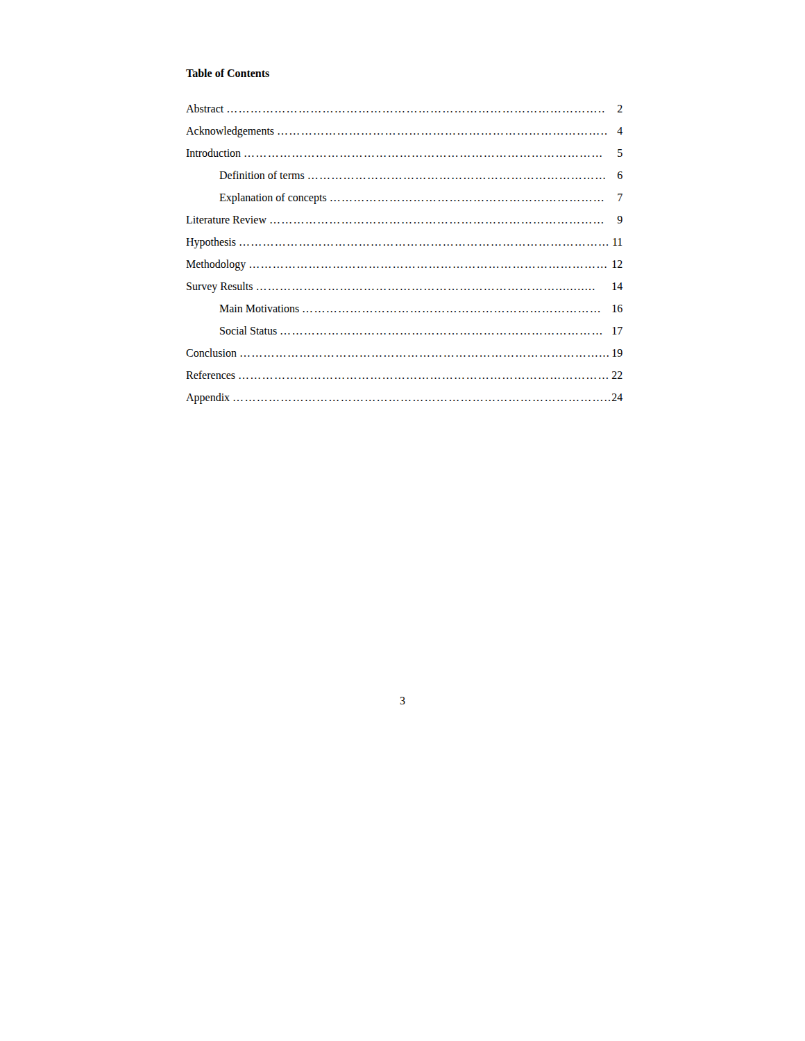Table of Contents
| Abstract ………………………………………………………………………………….. | 2 |
| Acknowledgements ……………………………………………………………………….. | 4 |
| Introduction ……………………………………………………………………………… | 5 |
| Definition of terms ………………………………………………………………… | 6 |
| Explanation of concepts …………………………………………………………… | 7 |
| Literature Review ………………………………………………………………………… | 9 |
| Hypothesis ………………………………………………………………………………... | 11 |
| Methodology ……………………………………………………………………………… | 12 |
| Survey Results …………………………………………………………………........... | 14 |
| Main Motivations ………………………………………………………………… | 16 |
| Social Status ……………………………………………………………………… | 17 |
| Conclusion ………………………………………………………………………………... | 19 |
| References ………………………………………………………………………………… | 22 |
| Appendix ………………………………………………………………………………….. | 24 |
3